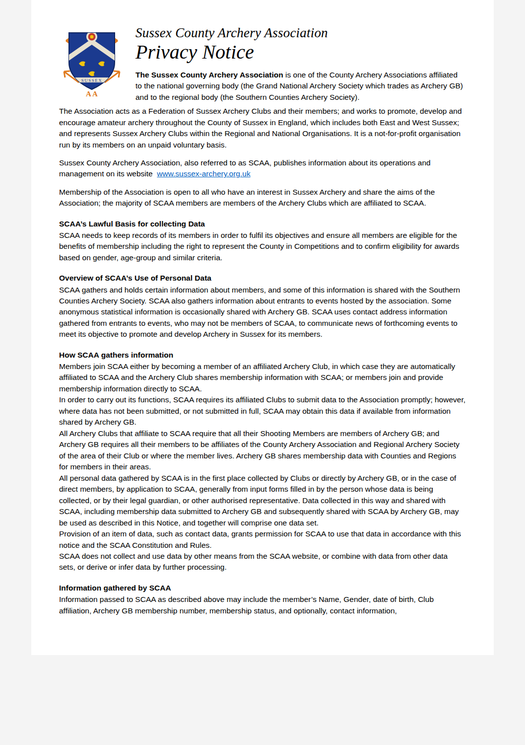SUSSEX A A
Sussex County Archery Association
Privacy Notice
The Sussex County Archery Association is one of the County Archery Associations affiliated to the national governing body (the Grand National Archery Society which trades as Archery GB) and to the regional body (the Southern Counties Archery Society).
The Association acts as a Federation of Sussex Archery Clubs and their members; and works to promote, develop and encourage amateur archery throughout the County of Sussex in England, which includes both East and West Sussex; and represents Sussex Archery Clubs within the Regional and National Organisations. It is a not-for-profit organisation run by its members on an unpaid voluntary basis.
Sussex County Archery Association, also referred to as SCAA, publishes information about its operations and management on its website www.sussex-archery.org.uk
Membership of the Association is open to all who have an interest in Sussex Archery and share the aims of the Association; the majority of SCAA members are members of the Archery Clubs which are affiliated to SCAA.
SCAA’s Lawful Basis for collecting Data
SCAA needs to keep records of its members in order to fulfil its objectives and ensure all members are eligible for the benefits of membership including the right to represent the County in Competitions and to confirm eligibility for awards based on gender, age-group and similar criteria.
Overview of SCAA’s Use of Personal Data
SCAA gathers and holds certain information about members, and some of this information is shared with the Southern Counties Archery Society. SCAA also gathers information about entrants to events hosted by the association. Some anonymous statistical information is occasionally shared with Archery GB. SCAA uses contact address information gathered from entrants to events, who may not be members of SCAA, to communicate news of forthcoming events to meet its objective to promote and develop Archery in Sussex for its members.
How SCAA gathers information
Members join SCAA either by becoming a member of an affiliated Archery Club, in which case they are automatically affiliated to SCAA and the Archery Club shares membership information with SCAA; or members join and provide membership information directly to SCAA.
In order to carry out its functions, SCAA requires its affiliated Clubs to submit data to the Association promptly; however, where data has not been submitted, or not submitted in full, SCAA may obtain this data if available from information shared by Archery GB.
All Archery Clubs that affiliate to SCAA require that all their Shooting Members are members of Archery GB; and Archery GB requires all their members to be affiliates of the County Archery Association and Regional Archery Society of the area of their Club or where the member lives. Archery GB shares membership data with Counties and Regions for members in their areas.
All personal data gathered by SCAA is in the first place collected by Clubs or directly by Archery GB, or in the case of direct members, by application to SCAA, generally from input forms filled in by the person whose data is being collected, or by their legal guardian, or other authorised representative. Data collected in this way and shared with SCAA, including membership data submitted to Archery GB and subsequently shared with SCAA by Archery GB, may be used as described in this Notice, and together will comprise one data set.
Provision of an item of data, such as contact data, grants permission for SCAA to use that data in accordance with this notice and the SCAA Constitution and Rules.
SCAA does not collect and use data by other means from the SCAA website, or combine with data from other data sets, or derive or infer data by further processing.
Information gathered by SCAA
Information passed to SCAA as described above may include the member’s Name, Gender, date of birth, Club affiliation, Archery GB membership number, membership status, and optionally, contact information,